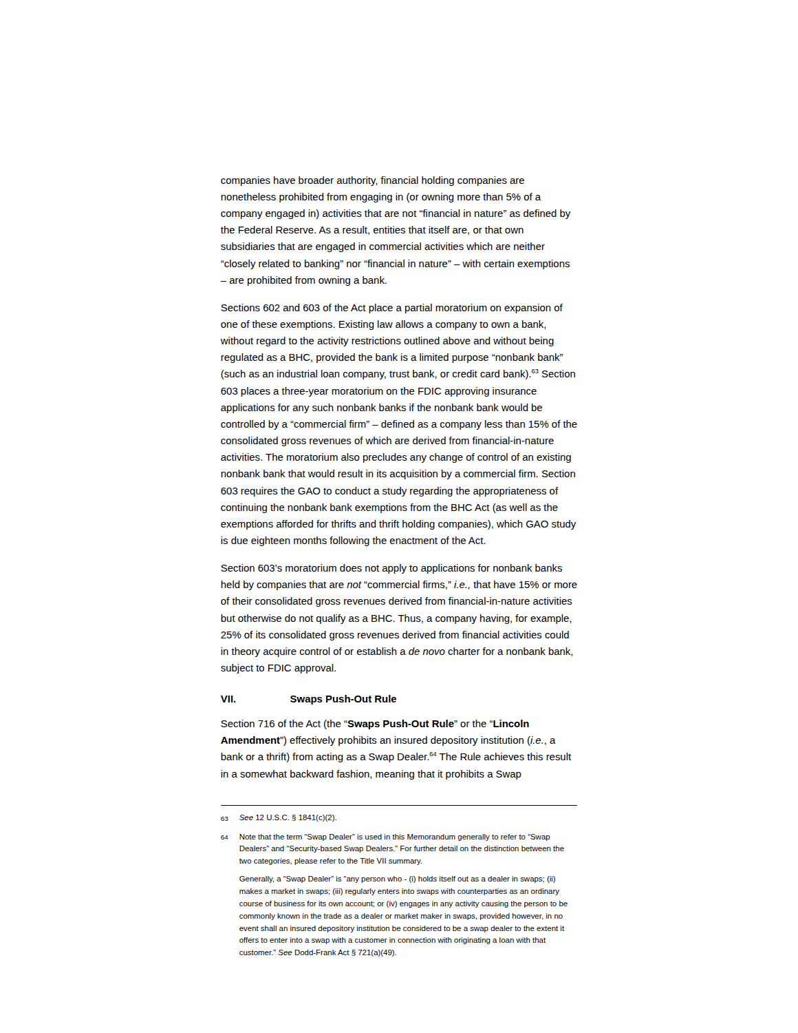companies have broader authority, financial holding companies are nonetheless prohibited from engaging in (or owning more than 5% of a company engaged in) activities that are not “financial in nature” as defined by the Federal Reserve. As a result, entities that itself are, or that own subsidiaries that are engaged in commercial activities which are neither “closely related to banking” nor “financial in nature” – with certain exemptions – are prohibited from owning a bank.
Sections 602 and 603 of the Act place a partial moratorium on expansion of one of these exemptions. Existing law allows a company to own a bank, without regard to the activity restrictions outlined above and without being regulated as a BHC, provided the bank is a limited purpose “nonbank bank” (such as an industrial loan company, trust bank, or credit card bank).63 Section 603 places a three-year moratorium on the FDIC approving insurance applications for any such nonbank banks if the nonbank bank would be controlled by a “commercial firm” – defined as a company less than 15% of the consolidated gross revenues of which are derived from financial-in-nature activities. The moratorium also precludes any change of control of an existing nonbank bank that would result in its acquisition by a commercial firm. Section 603 requires the GAO to conduct a study regarding the appropriateness of continuing the nonbank bank exemptions from the BHC Act (as well as the exemptions afforded for thrifts and thrift holding companies), which GAO study is due eighteen months following the enactment of the Act.
Section 603’s moratorium does not apply to applications for nonbank banks held by companies that are not “commercial firms,” i.e., that have 15% or more of their consolidated gross revenues derived from financial-in-nature activities but otherwise do not qualify as a BHC. Thus, a company having, for example, 25% of its consolidated gross revenues derived from financial activities could in theory acquire control of or establish a de novo charter for a nonbank bank, subject to FDIC approval.
VII. Swaps Push-Out Rule
Section 716 of the Act (the “Swaps Push-Out Rule” or the “Lincoln Amendment”) effectively prohibits an insured depository institution (i.e., a bank or a thrift) from acting as a Swap Dealer.64 The Rule achieves this result in a somewhat backward fashion, meaning that it prohibits a Swap
63
See 12 U.S.C. § 1841(c)(2).
64
Note that the term “Swap Dealer” is used in this Memorandum generally to refer to “Swap Dealers” and “Security-based Swap Dealers.” For further detail on the distinction between the two categories, please refer to the Title VII summary.
Generally, a “Swap Dealer” is “any person who - (i) holds itself out as a dealer in swaps; (ii) makes a market in swaps; (iii) regularly enters into swaps with counterparties as an ordinary course of business for its own account; or (iv) engages in any activity causing the person to be commonly known in the trade as a dealer or market maker in swaps, provided however, in no event shall an insured depository institution be considered to be a swap dealer to the extent it offers to enter into a swap with a customer in connection with originating a loan with that customer.” See Dodd-Frank Act § 721(a)(49).